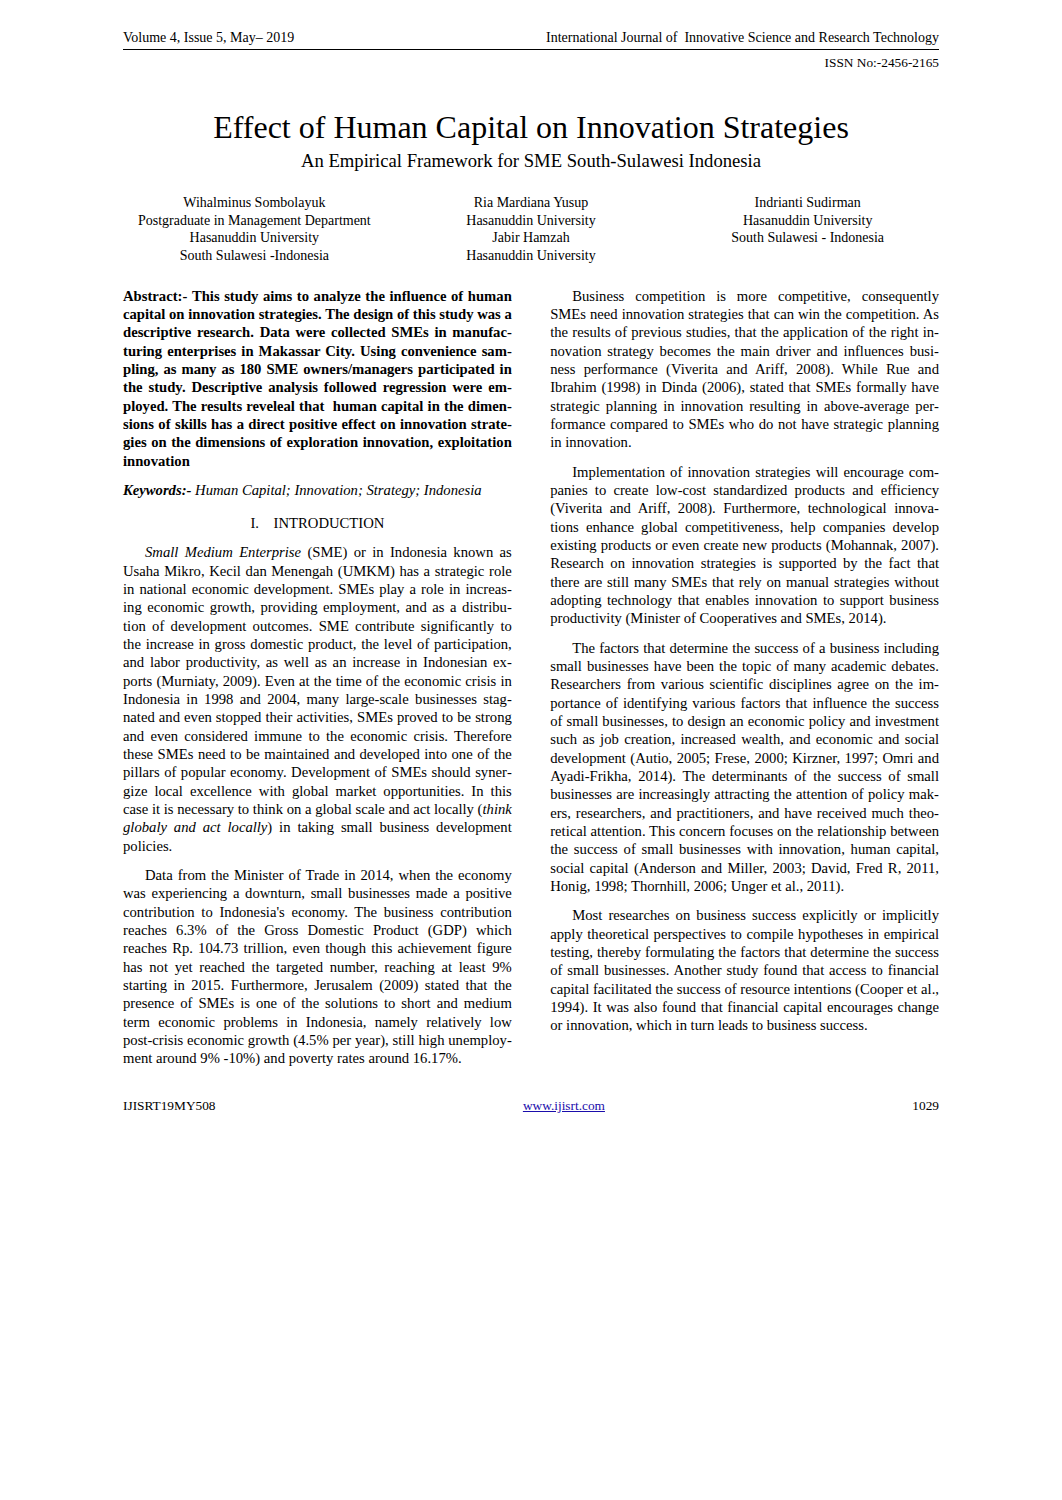Volume 4, Issue 5, May– 2019
International Journal of Innovative Science and Research Technology
ISSN No:-2456-2165
Effect of Human Capital on Innovation Strategies
An Empirical Framework for SME South-Sulawesi Indonesia
Wihalminus Sombolayuk
Postgraduate in Management Department
Hasanuddin University
South Sulawesi -Indonesia
Ria Mardiana Yusup
Hasanuddin University
Jabir Hamzah
Hasanuddin University
Indrianti Sudirman
Hasanuddin University
South Sulawesi - Indonesia
Abstract:- This study aims to analyze the influence of human capital on innovation strategies. The design of this study was a descriptive research. Data were collected SMEs in manufacturing enterprises in Makassar City. Using convenience sampling, as many as 180 SME owners/managers participated in the study. Descriptive analysis followed regression were employed. The results reveleal that human capital in the dimensions of skills has a direct positive effect on innovation strategies on the dimensions of exploration innovation, exploitation innovation
Keywords:- Human Capital; Innovation; Strategy; Indonesia
I. INTRODUCTION
Small Medium Enterprise (SME) or in Indonesia known as Usaha Mikro, Kecil dan Menengah (UMKM) has a strategic role in national economic development. SMEs play a role in increasing economic growth, providing employment, and as a distribution of development outcomes. SME contribute significantly to the increase in gross domestic product, the level of participation, and labor productivity, as well as an increase in Indonesian exports (Murniaty, 2009). Even at the time of the economic crisis in Indonesia in 1998 and 2004, many large-scale businesses stagnated and even stopped their activities, SMEs proved to be strong and even considered immune to the economic crisis. Therefore these SMEs need to be maintained and developed into one of the pillars of popular economy. Development of SMEs should synergize local excellence with global market opportunities. In this case it is necessary to think on a global scale and act locally (think globaly and act locally) in taking small business development policies.
Data from the Minister of Trade in 2014, when the economy was experiencing a downturn, small businesses made a positive contribution to Indonesia's economy. The business contribution reaches 6.3% of the Gross Domestic Product (GDP) which reaches Rp. 104.73 trillion, even though this achievement figure has not yet reached the targeted number, reaching at least 9% starting in 2015. Furthermore, Jerusalem (2009) stated that the presence of SMEs is one of the solutions to short and medium term economic problems in Indonesia, namely relatively low post-crisis economic growth (4.5% per year), still high unemployment around 9% -10%) and poverty rates around 16.17%.
Business competition is more competitive, consequently SMEs need innovation strategies that can win the competition. As the results of previous studies, that the application of the right innovation strategy becomes the main driver and influences business performance (Viverita and Ariff, 2008). While Rue and Ibrahim (1998) in Dinda (2006), stated that SMEs formally have strategic planning in innovation resulting in above-average performance compared to SMEs who do not have strategic planning in innovation.
Implementation of innovation strategies will encourage companies to create low-cost standardized products and efficiency (Viverita and Ariff, 2008). Furthermore, technological innovations enhance global competitiveness, help companies develop existing products or even create new products (Mohannak, 2007). Research on innovation strategies is supported by the fact that there are still many SMEs that rely on manual strategies without adopting technology that enables innovation to support business productivity (Minister of Cooperatives and SMEs, 2014).
The factors that determine the success of a business including small businesses have been the topic of many academic debates. Researchers from various scientific disciplines agree on the importance of identifying various factors that influence the success of small businesses, to design an economic policy and investment such as job creation, increased wealth, and economic and social development (Autio, 2005; Frese, 2000; Kirzner, 1997; Omri and Ayadi-Frikha, 2014). The determinants of the success of small businesses are increasingly attracting the attention of policy makers, researchers, and practitioners, and have received much theoretical attention. This concern focuses on the relationship between the success of small businesses with innovation, human capital, social capital (Anderson and Miller, 2003; David, Fred R, 2011, Honig, 1998; Thornhill, 2006; Unger et al., 2011).
Most researches on business success explicitly or implicitly apply theoretical perspectives to compile hypotheses in empirical testing, thereby formulating the factors that determine the success of small businesses. Another study found that access to financial capital facilitated the success of resource intentions (Cooper et al., 1994). It was also found that financial capital encourages change or innovation, which in turn leads to business success.
IJISRT19MY508
www.ijisrt.com
1029